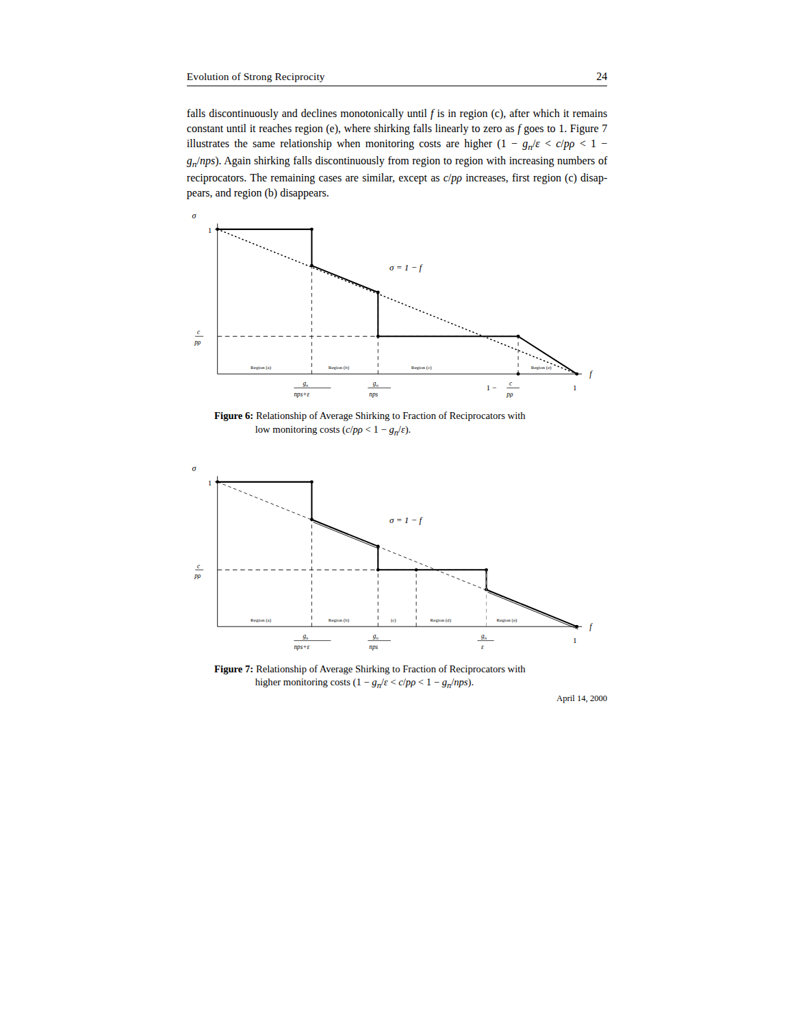Evolution of Strong Reciprocity 24
falls discontinuously and declines monotonically until f is in region (c), after which it remains constant until it reaches region (e), where shirking falls linearly to zero as f goes to 1. Figure 7 illustrates the same relationship when monitoring costs are higher (1 − gn/ε < c/pρ < 1 − gn/nps). Again shirking falls discontinuously from region to region with increasing numbers of reciprocators. The remaining cases are similar, except as c/pρ increases, first region (c) disappears, and region (b) disappears.
σ f 1 c pρ σ = 1 − f Region (a) Region (b) Region (c) Region (e) gn nps+ε gn nps 1 − c pρ 1
Figure 6: Relationship of Average Shirking to Fraction of Reciprocators with low monitoring costs (c/pρ < 1 − gn/ε).
σ f 1 c pρ σ = 1 − f Region (a) Region (b) (c) Region (d) Region (e) gn nps+ε gn nps gn ε 1
Figure 7: Relationship of Average Shirking to Fraction of Reciprocators with higher monitoring costs (1 − gn/ε < c/pρ < 1 − gn/nps).
April 14, 2000